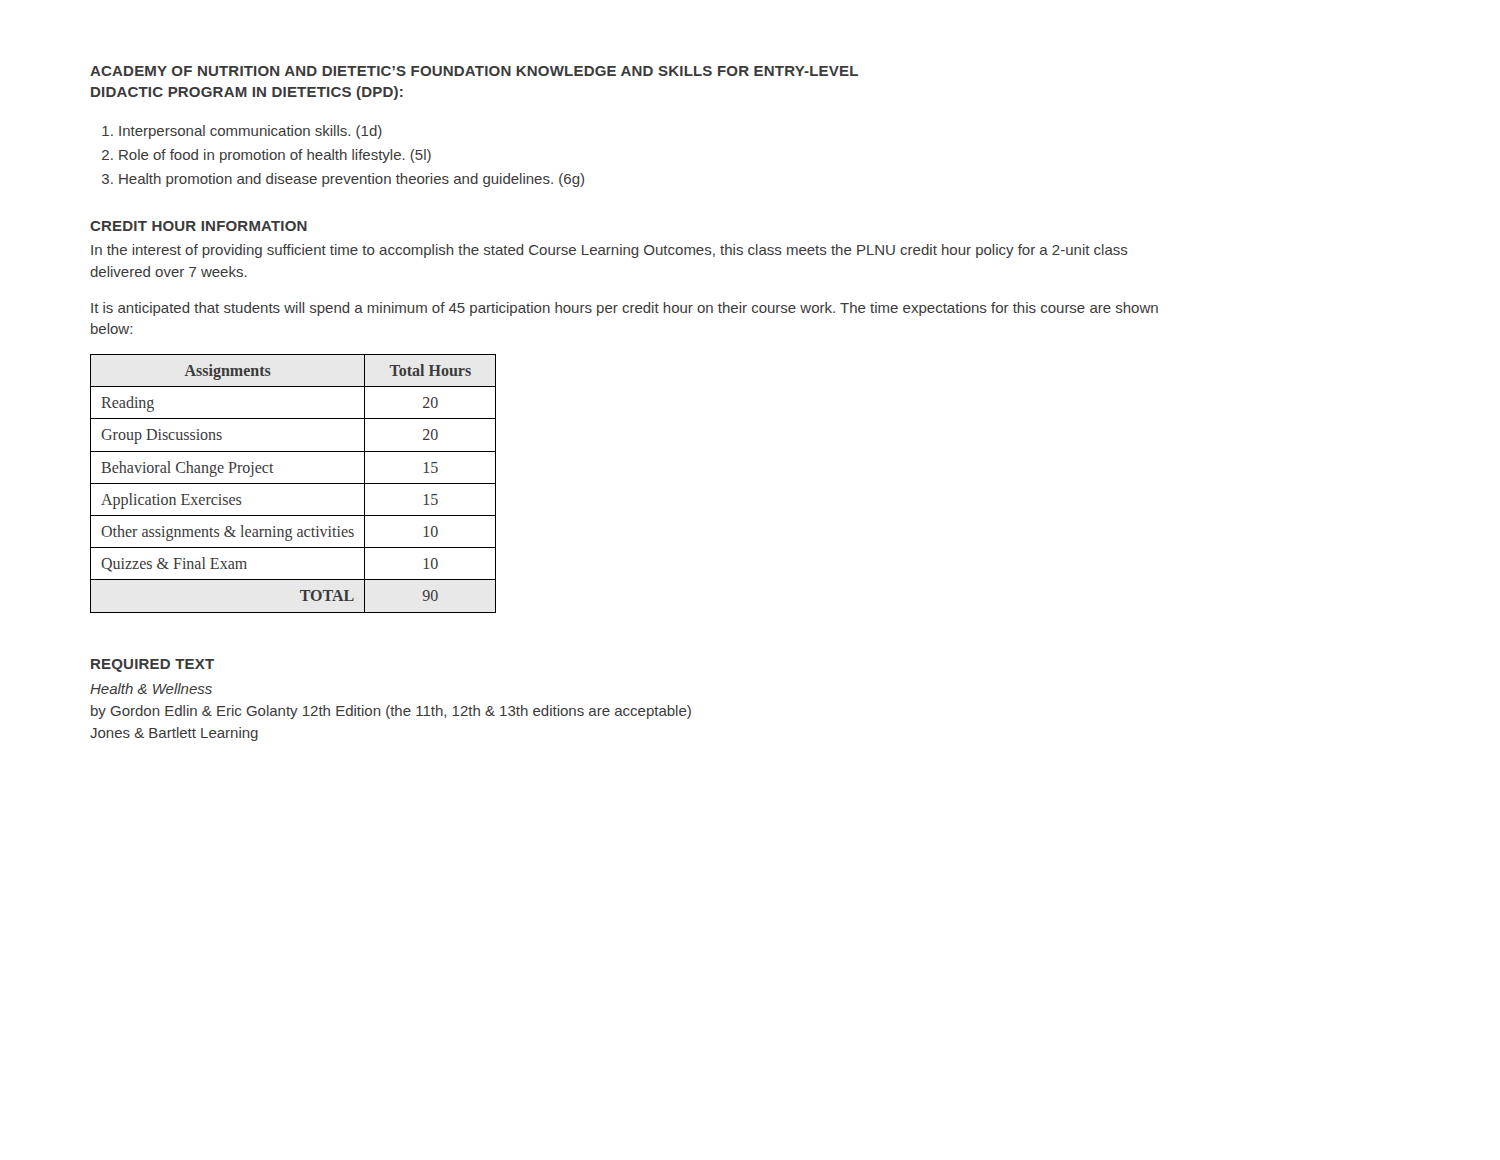ACADEMY OF NUTRITION AND DIETETIC’S FOUNDATION KNOWLEDGE AND SKILLS FOR ENTRY-LEVEL
DIDACTIC PROGRAM IN DIETETICS (DPD):
Interpersonal communication skills. (1d)
Role of food in promotion of health lifestyle. (5l)
Health promotion and disease prevention theories and guidelines. (6g)
CREDIT HOUR INFORMATION
In the interest of providing sufficient time to accomplish the stated Course Learning Outcomes, this class meets the PLNU credit hour policy for a 2-unit class delivered over 7 weeks.
It is anticipated that students will spend a minimum of 45 participation hours per credit hour on their course work. The time expectations for this course are shown below:
| Assignments | Total Hours |
| --- | --- |
| Reading | 20 |
| Group Discussions | 20 |
| Behavioral Change Project | 15 |
| Application Exercises | 15 |
| Other assignments & learning activities | 10 |
| Quizzes & Final Exam | 10 |
| TOTAL | 90 |
REQUIRED TEXT
Health & Wellness
by Gordon Edlin & Eric Golanty 12th Edition (the 11th, 12th & 13th editions are acceptable)
Jones & Bartlett Learning